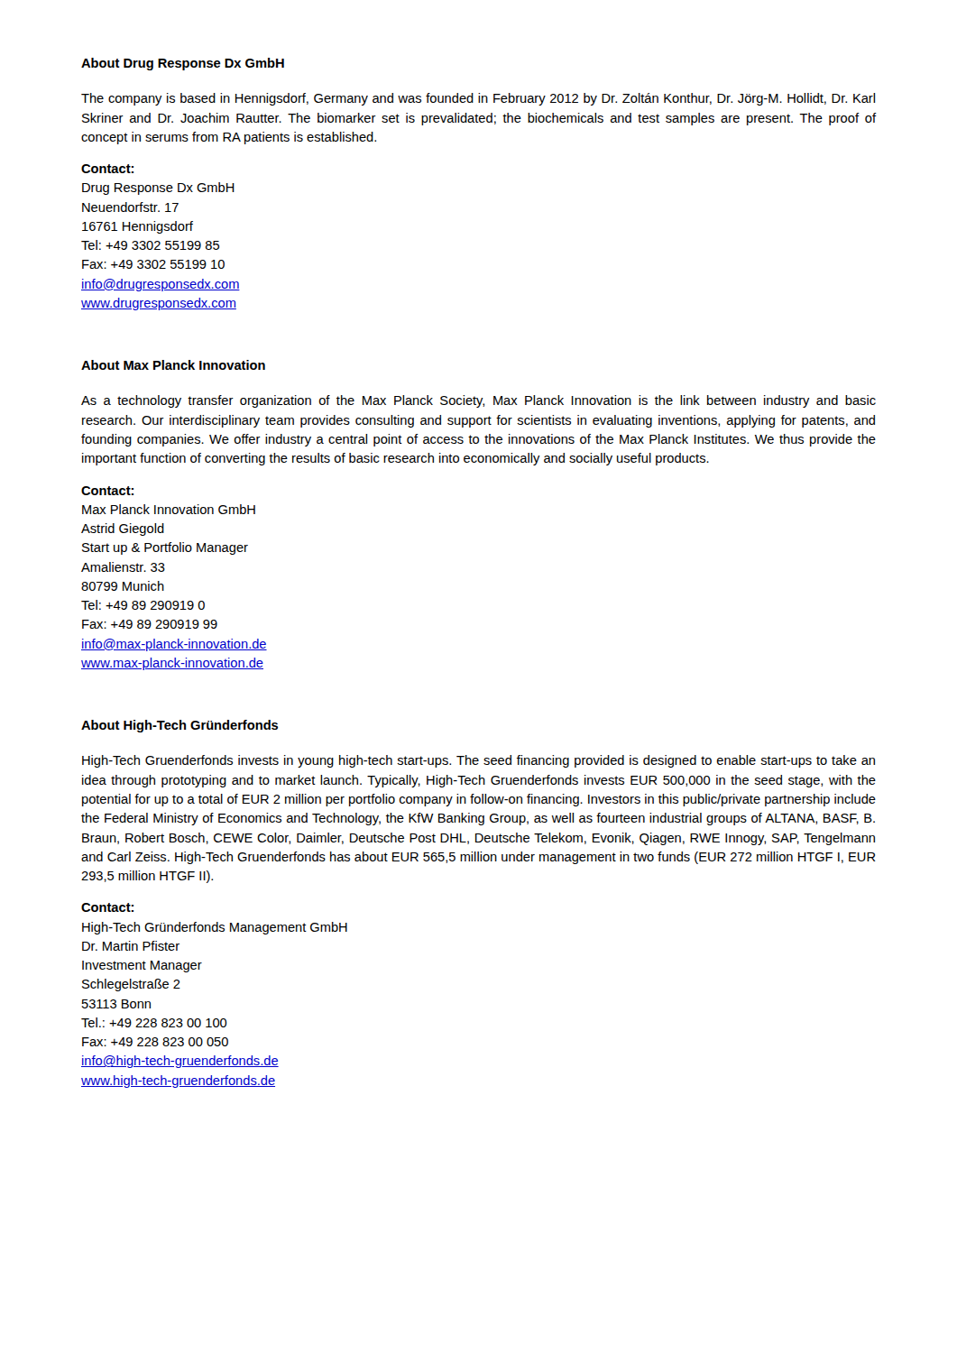About Drug Response Dx GmbH
The company is based in Hennigsdorf, Germany and was founded in February 2012 by Dr. Zoltán Konthur, Dr. Jörg-M. Hollidt, Dr. Karl Skriner and Dr. Joachim Rautter. The biomarker set is prevalidated; the biochemicals and test samples are present. The proof of concept in serums from RA patients is established.
Contact:
Drug Response Dx GmbH Neuendorfstr. 17 16761 Hennigsdorf Tel: +49 3302 55199 85 Fax: +49 3302 55199 10 info@drugresponsedx.com www.drugresponsedx.com
About Max Planck Innovation
As a technology transfer organization of the Max Planck Society, Max Planck Innovation is the link between industry and basic research. Our interdisciplinary team provides consulting and support for scientists in evaluating inventions, applying for patents, and founding companies. We offer industry a central point of access to the innovations of the Max Planck Institutes. We thus provide the important function of converting the results of basic research into economically and socially useful products.
Contact:
Max Planck Innovation GmbH Astrid Giegold Start up & Portfolio Manager Amalienstr. 33 80799 Munich Tel: +49 89 290919 0 Fax: +49 89 290919 99 info@max-planck-innovation.de www.max-planck-innovation.de
About High-Tech Gründerfonds
High-Tech Gruenderfonds invests in young high-tech start-ups. The seed financing provided is designed to enable start-ups to take an idea through prototyping and to market launch. Typically, High-Tech Gruenderfonds invests EUR 500,000 in the seed stage, with the potential for up to a total of EUR 2 million per portfolio company in follow-on financing. Investors in this public/private partnership include the Federal Ministry of Economics and Technology, the KfW Banking Group, as well as fourteen industrial groups of ALTANA, BASF, B. Braun, Robert Bosch, CEWE Color, Daimler, Deutsche Post DHL, Deutsche Telekom, Evonik, Qiagen, RWE Innogy, SAP, Tengelmann and Carl Zeiss. High-Tech Gruenderfonds has about EUR 565,5 million under management in two funds (EUR 272 million HTGF I, EUR 293,5 million HTGF II).
Contact:
High-Tech Gründerfonds Management GmbH Dr. Martin Pfister Investment Manager Schlegelstraße 2 53113 Bonn Tel.: +49 228 823 00 100 Fax: +49 228 823 00 050 info@high-tech-gruenderfonds.de www.high-tech-gruenderfonds.de